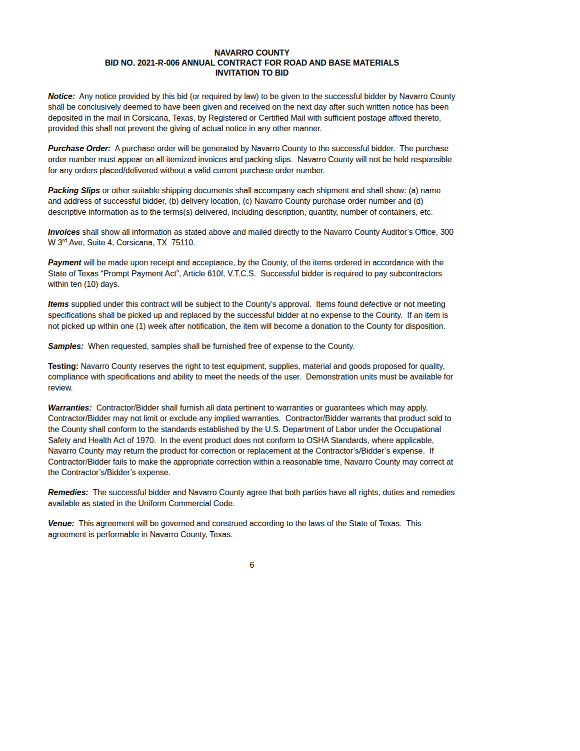NAVARRO COUNTY
BID NO. 2021-R-006 ANNUAL CONTRACT FOR ROAD AND BASE MATERIALS
INVITATION TO BID
Notice: Any notice provided by this bid (or required by law) to be given to the successful bidder by Navarro County shall be conclusively deemed to have been given and received on the next day after such written notice has been deposited in the mail in Corsicana, Texas, by Registered or Certified Mail with sufficient postage affixed thereto, provided this shall not prevent the giving of actual notice in any other manner.
Purchase Order: A purchase order will be generated by Navarro County to the successful bidder. The purchase order number must appear on all itemized invoices and packing slips. Navarro County will not be held responsible for any orders placed/delivered without a valid current purchase order number.
Packing Slips or other suitable shipping documents shall accompany each shipment and shall show: (a) name and address of successful bidder, (b) delivery location, (c) Navarro County purchase order number and (d) descriptive information as to the terms(s) delivered, including description, quantity, number of containers, etc.
Invoices shall show all information as stated above and mailed directly to the Navarro County Auditor’s Office, 300 W 3rd Ave, Suite 4, Corsicana, TX 75110.
Payment will be made upon receipt and acceptance, by the County, of the items ordered in accordance with the State of Texas “Prompt Payment Act”, Article 610f, V.T.C.S. Successful bidder is required to pay subcontractors within ten (10) days.
Items supplied under this contract will be subject to the County’s approval. Items found defective or not meeting specifications shall be picked up and replaced by the successful bidder at no expense to the County. If an item is not picked up within one (1) week after notification, the item will become a donation to the County for disposition.
Samples: When requested, samples shall be furnished free of expense to the County.
Testing: Navarro County reserves the right to test equipment, supplies, material and goods proposed for quality, compliance with specifications and ability to meet the needs of the user. Demonstration units must be available for review.
Warranties: Contractor/Bidder shall furnish all data pertinent to warranties or guarantees which may apply. Contractor/Bidder may not limit or exclude any implied warranties. Contractor/Bidder warrants that product sold to the County shall conform to the standards established by the U.S. Department of Labor under the Occupational Safety and Health Act of 1970. In the event product does not conform to OSHA Standards, where applicable, Navarro County may return the product for correction or replacement at the Contractor’s/Bidder’s expense. If Contractor/Bidder fails to make the appropriate correction within a reasonable time, Navarro County may correct at the Contractor’s/Bidder’s expense.
Remedies: The successful bidder and Navarro County agree that both parties have all rights, duties and remedies available as stated in the Uniform Commercial Code.
Venue: This agreement will be governed and construed according to the laws of the State of Texas. This agreement is performable in Navarro County, Texas.
6